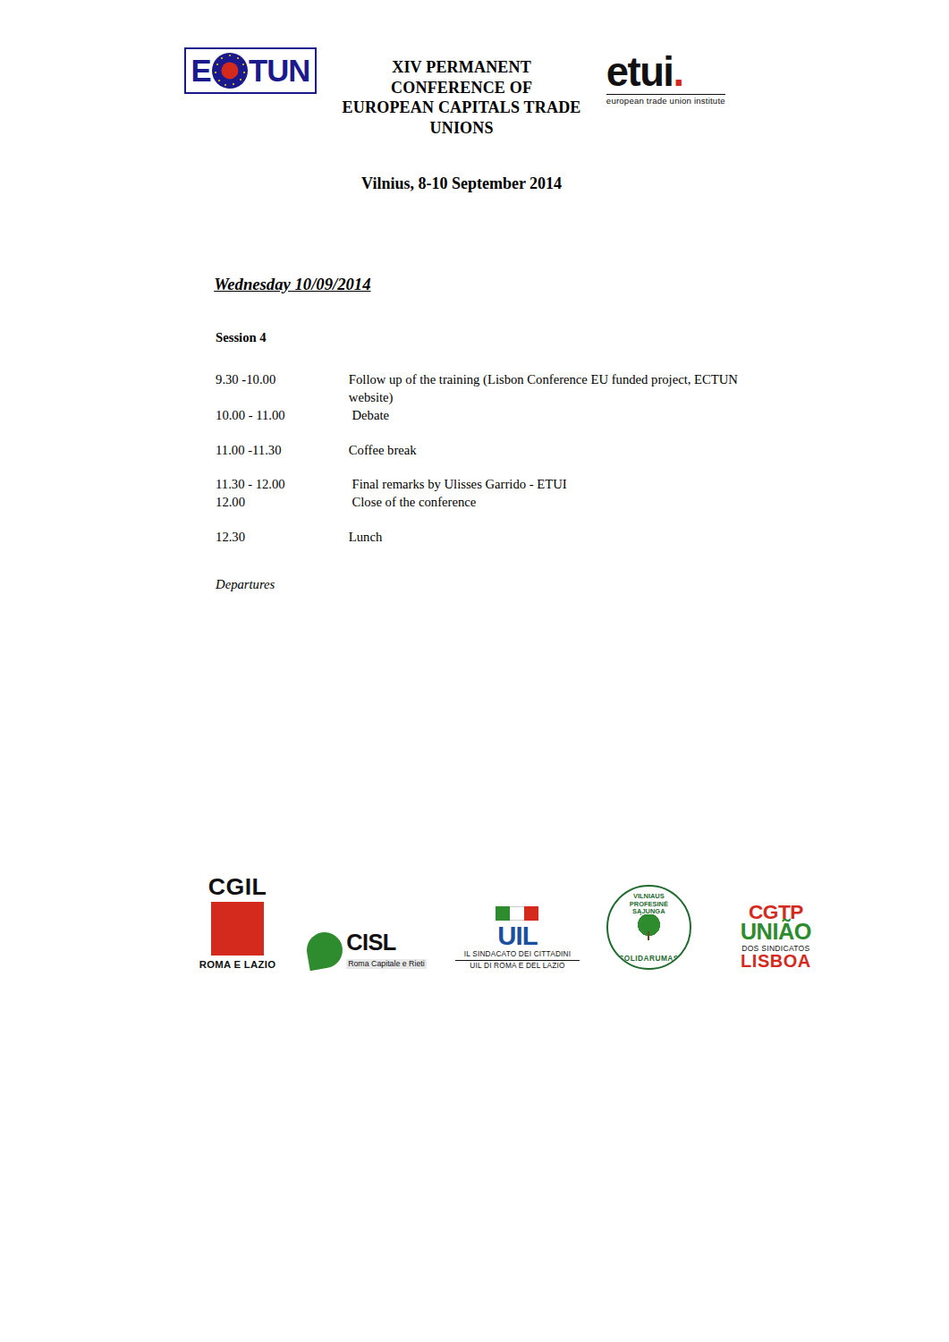E TUN
XIV PERMANENT CONFERENCE OF
EUROPEAN CAPITALS TRADE UNIONS
Vilnius, 8-10 September 2014
etui.
european trade union institute
Wednesday 10/09/2014
Session 4
| 9.30 -10.00 | Follow up of the training (Lisbon Conference EU funded project, ECTUN website) |
| 10.00 - 11.00 | Debate |
| 11.00 -11.30 | Coffee break |
| 11.30 - 12.00 | Final remarks by Ulisses Garrido - ETUI |
| 12.00 | Close of the conference |
| 12.30 | Lunch |
Departures
CGIL
ROMA E LAZIO
CISL
Roma Capitale e Rieti
UIL
IL SINDACATO DEI CITTADINI
UIL DI ROMA E DEL LAZIO
VILNIAUS
PROFESINĖ
SĄJUNGA
SOLIDARUMAS
CGTP
UNIÃO
DOS SINDICATOS
LISBOA